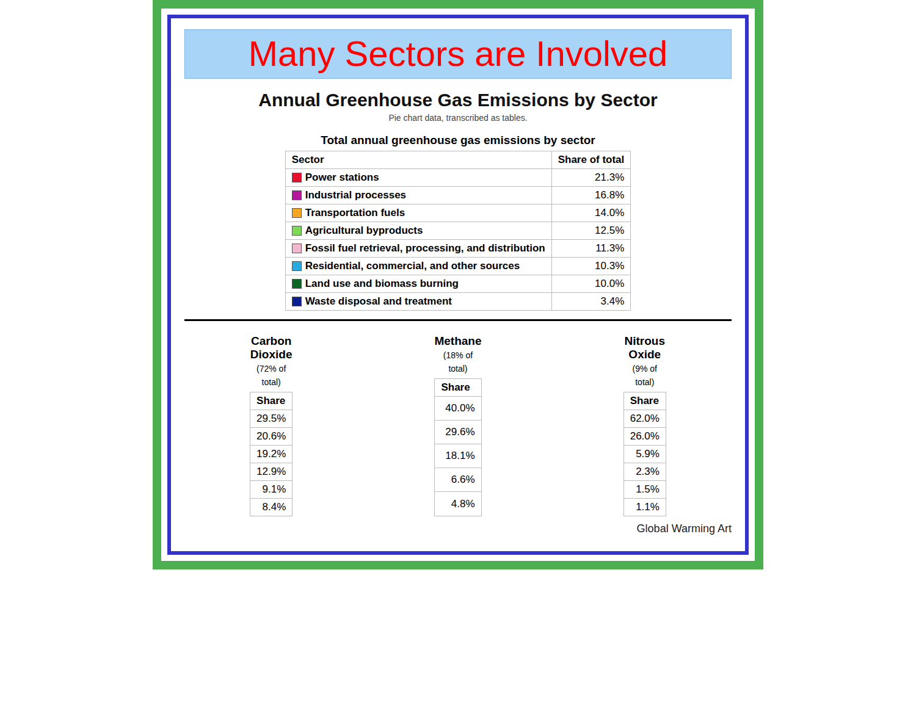Many Sectors are Involved
Annual Greenhouse Gas Emissions by Sector
Pie chart data, transcribed as tables.
Total annual greenhouse gas emissions by sector
| Sector | Share of total |
| --- | --- |
| Power stations | 21.3% |
| Industrial processes | 16.8% |
| Transportation fuels | 14.0% |
| Agricultural byproducts | 12.5% |
| Fossil fuel retrieval, processing, and distribution | 11.3% |
| Residential, commercial, and other sources | 10.3% |
| Land use and biomass burning | 10.0% |
| Waste disposal and treatment | 3.4% |
Carbon Dioxide (72% of total)
| Share |
| --- |
| 29.5% |
| 20.6% |
| 19.2% |
| 12.9% |
| 9.1% |
| 8.4% |
Methane (18% of total)
| Share |
| --- |
| 40.0% |
| 29.6% |
| 18.1% |
| 6.6% |
| 4.8% |
Nitrous Oxide (9% of total)
| Share |
| --- |
| 62.0% |
| 26.0% |
| 5.9% |
| 2.3% |
| 1.5% |
| 1.1% |
Global Warming Art